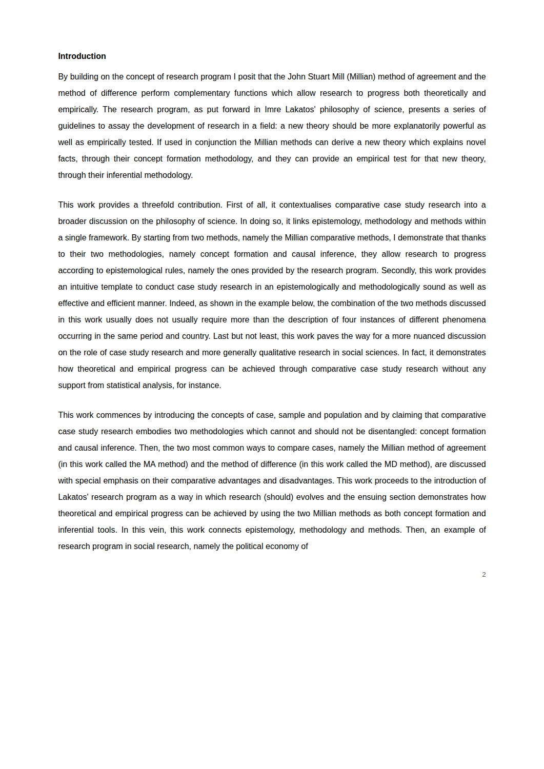Introduction
By building on the concept of research program I posit that the John Stuart Mill (Millian) method of agreement and the method of difference perform complementary functions which allow research to progress both theoretically and empirically. The research program, as put forward in Imre Lakatos' philosophy of science, presents a series of guidelines to assay the development of research in a field: a new theory should be more explanatorily powerful as well as empirically tested. If used in conjunction the Millian methods can derive a new theory which explains novel facts, through their concept formation methodology, and they can provide an empirical test for that new theory, through their inferential methodology.
This work provides a threefold contribution. First of all, it contextualises comparative case study research into a broader discussion on the philosophy of science. In doing so, it links epistemology, methodology and methods within a single framework. By starting from two methods, namely the Millian comparative methods, I demonstrate that thanks to their two methodologies, namely concept formation and causal inference, they allow research to progress according to epistemological rules, namely the ones provided by the research program. Secondly, this work provides an intuitive template to conduct case study research in an epistemologically and methodologically sound as well as effective and efficient manner. Indeed, as shown in the example below, the combination of the two methods discussed in this work usually does not usually require more than the description of four instances of different phenomena occurring in the same period and country. Last but not least, this work paves the way for a more nuanced discussion on the role of case study research and more generally qualitative research in social sciences. In fact, it demonstrates how theoretical and empirical progress can be achieved through comparative case study research without any support from statistical analysis, for instance.
This work commences by introducing the concepts of case, sample and population and by claiming that comparative case study research embodies two methodologies which cannot and should not be disentangled: concept formation and causal inference. Then, the two most common ways to compare cases, namely the Millian method of agreement (in this work called the MA method) and the method of difference (in this work called the MD method), are discussed with special emphasis on their comparative advantages and disadvantages. This work proceeds to the introduction of Lakatos' research program as a way in which research (should) evolves and the ensuing section demonstrates how theoretical and empirical progress can be achieved by using the two Millian methods as both concept formation and inferential tools. In this vein, this work connects epistemology, methodology and methods. Then, an example of research program in social research, namely the political economy of
2